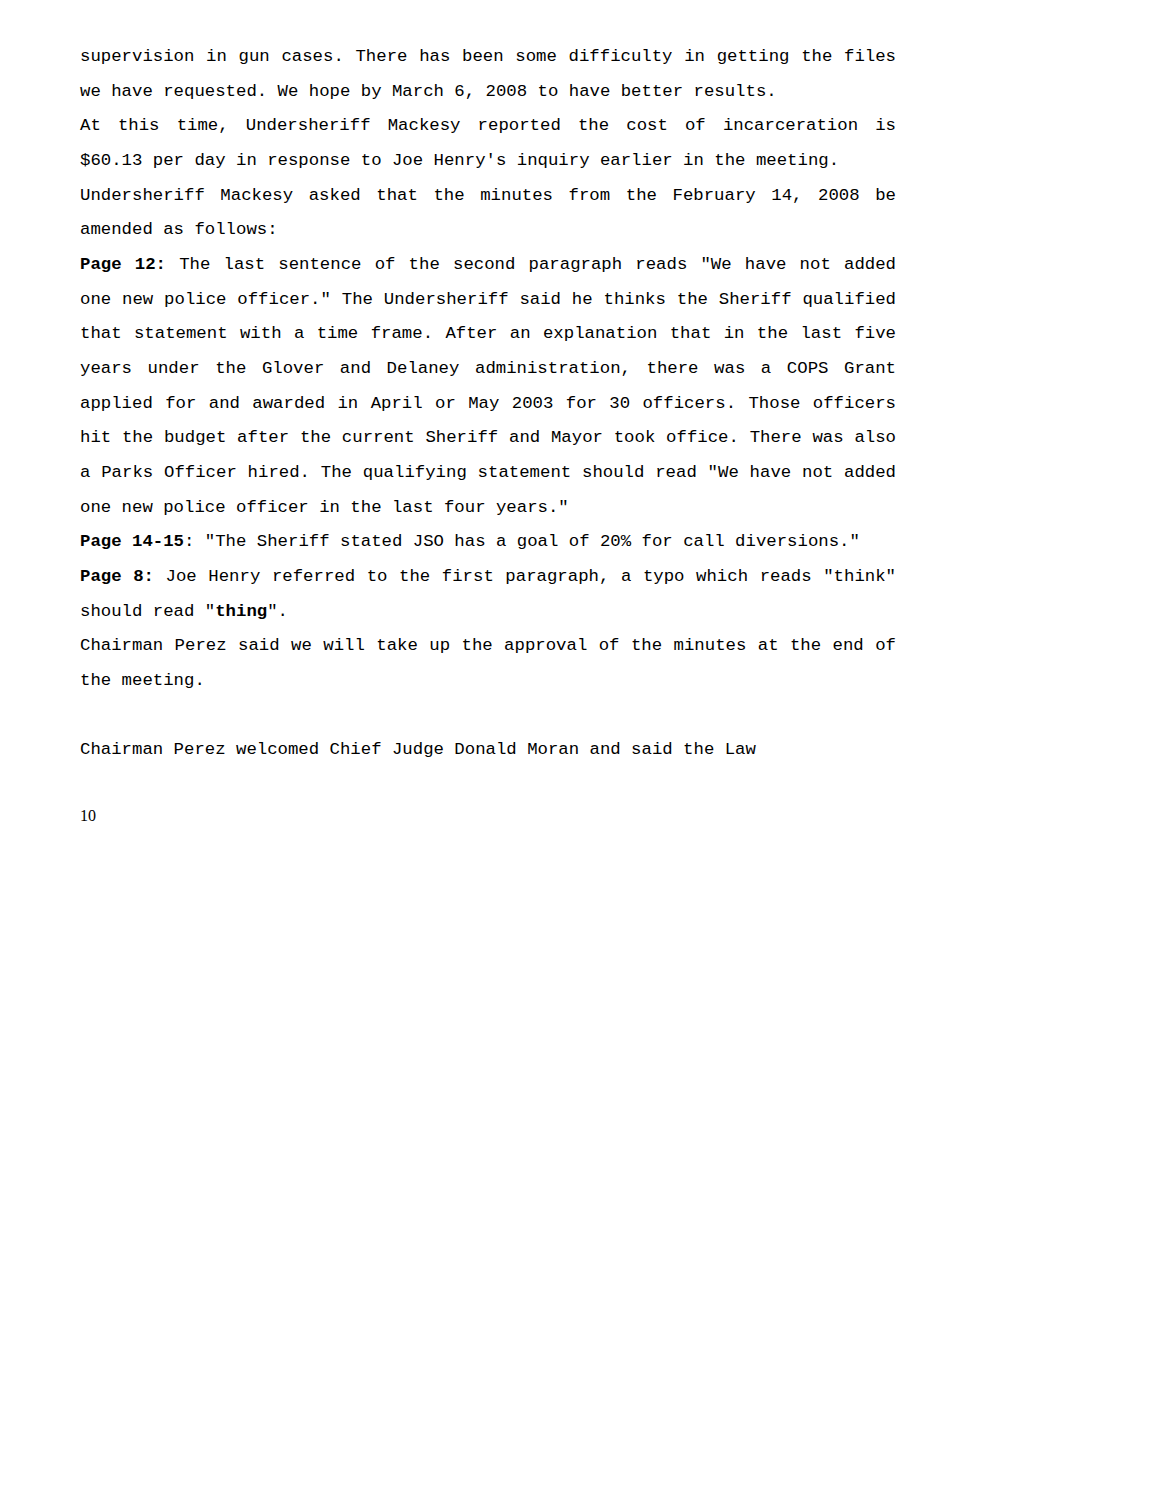supervision in gun cases. There has been some difficulty in getting the files we have requested. We hope by March 6, 2008 to have better results.
At this time, Undersheriff Mackesy reported the cost of incarceration is $60.13 per day in response to Joe Henry's inquiry earlier in the meeting.
Undersheriff Mackesy asked that the minutes from the February 14, 2008 be amended as follows:
Page 12: The last sentence of the second paragraph reads "We have not added one new police officer." The Undersheriff said he thinks the Sheriff qualified that statement with a time frame. After an explanation that in the last five years under the Glover and Delaney administration, there was a COPS Grant applied for and awarded in April or May 2003 for 30 officers. Those officers hit the budget after the current Sheriff and Mayor took office. There was also a Parks Officer hired. The qualifying statement should read "We have not added one new police officer in the last four years."
Page 14-15: "The Sheriff stated JSO has a goal of 20% for call diversions."
Page 8: Joe Henry referred to the first paragraph, a typo which reads "think" should read "thing".
Chairman Perez said we will take up the approval of the minutes at the end of the meeting.
Chairman Perez welcomed Chief Judge Donald Moran and said the Law
10